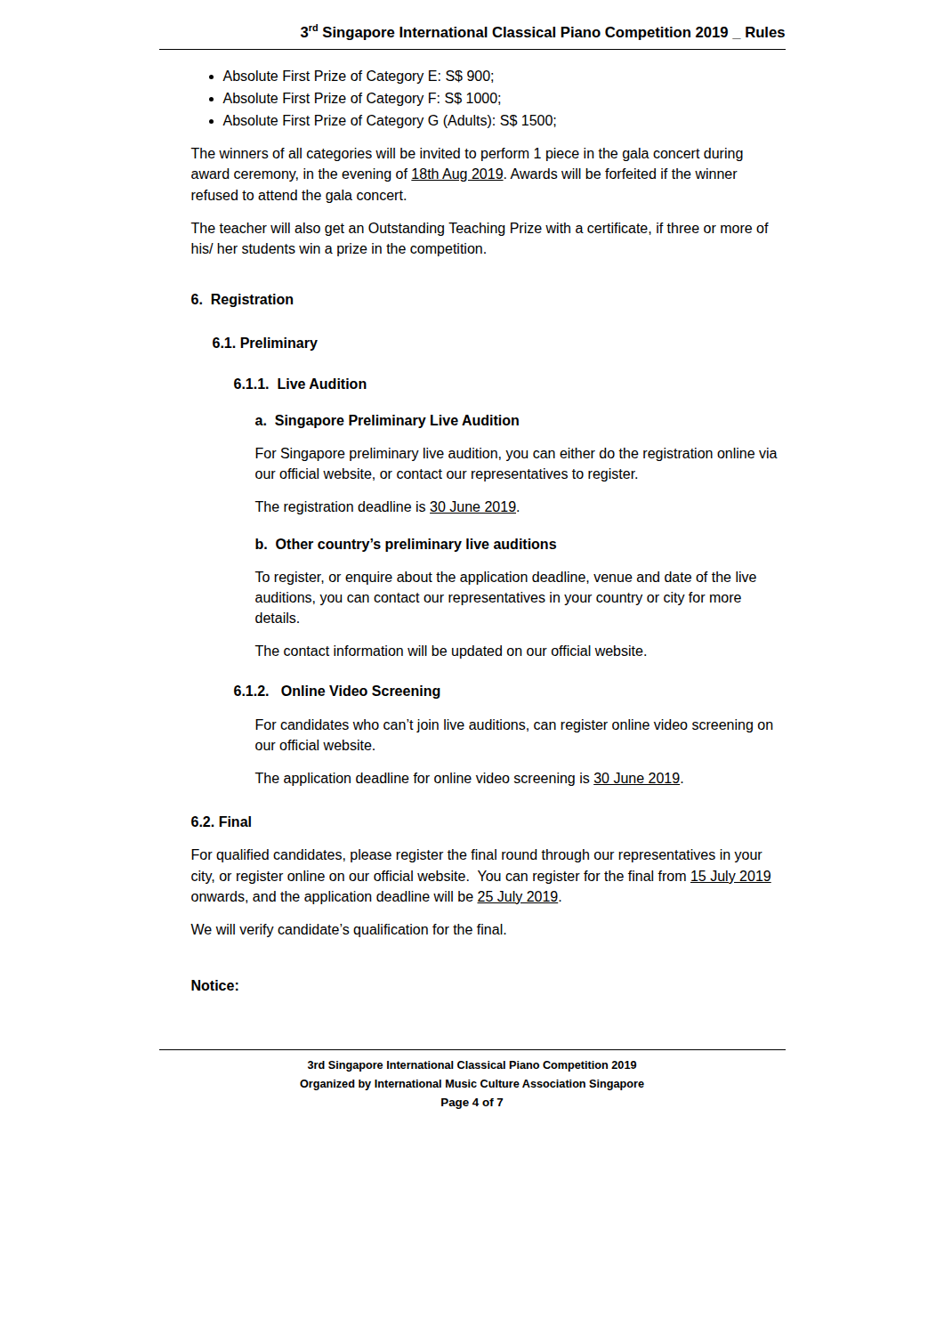3rd Singapore International Classical Piano Competition 2019 _ Rules
Absolute First Prize of Category E: S$ 900;
Absolute First Prize of Category F: S$ 1000;
Absolute First Prize of Category G (Adults): S$ 1500;
The winners of all categories will be invited to perform 1 piece in the gala concert during award ceremony, in the evening of 18th Aug 2019. Awards will be forfeited if the winner refused to attend the gala concert.
The teacher will also get an Outstanding Teaching Prize with a certificate, if three or more of his/ her students win a prize in the competition.
6. Registration
6.1. Preliminary
6.1.1. Live Audition
a. Singapore Preliminary Live Audition
For Singapore preliminary live audition, you can either do the registration online via our official website, or contact our representatives to register.
The registration deadline is 30 June 2019.
b. Other country’s preliminary live auditions
To register, or enquire about the application deadline, venue and date of the live auditions, you can contact our representatives in your country or city for more details.
The contact information will be updated on our official website.
6.1.2. Online Video Screening
For candidates who can’t join live auditions, can register online video screening on our official website.
The application deadline for online video screening is 30 June 2019.
6.2. Final
For qualified candidates, please register the final round through our representatives in your city, or register online on our official website. You can register for the final from 15 July 2019 onwards, and the application deadline will be 25 July 2019.
We will verify candidate’s qualification for the final.
Notice:
3rd Singapore International Classical Piano Competition 2019
Organized by International Music Culture Association Singapore
Page 4 of 7